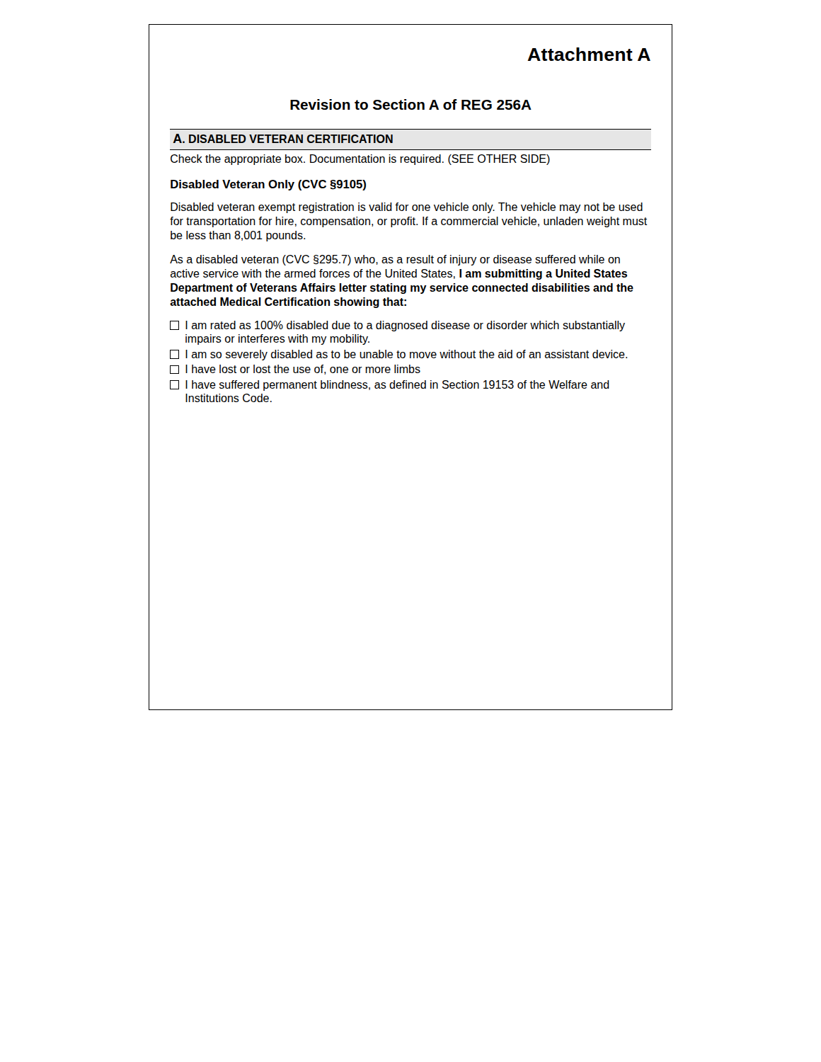Attachment A
Revision to Section A of REG 256A
A. DISABLED VETERAN CERTIFICATION
Check the appropriate box. Documentation is required. (SEE OTHER SIDE)
Disabled Veteran Only (CVC §9105)
Disabled veteran exempt registration is valid for one vehicle only. The vehicle may not be used for transportation for hire, compensation, or profit. If a commercial vehicle, unladen weight must be less than 8,001 pounds.
As a disabled veteran (CVC §295.7) who, as a result of injury or disease suffered while on active service with the armed forces of the United States, I am submitting a United States Department of Veterans Affairs letter stating my service connected disabilities and the attached Medical Certification showing that:
I am rated as 100% disabled due to a diagnosed disease or disorder which substantially impairs or interferes with my mobility.
I am so severely disabled as to be unable to move without the aid of an assistant device.
I have lost or lost the use of, one or more limbs
I have suffered permanent blindness, as defined in Section 19153 of the Welfare and Institutions Code.